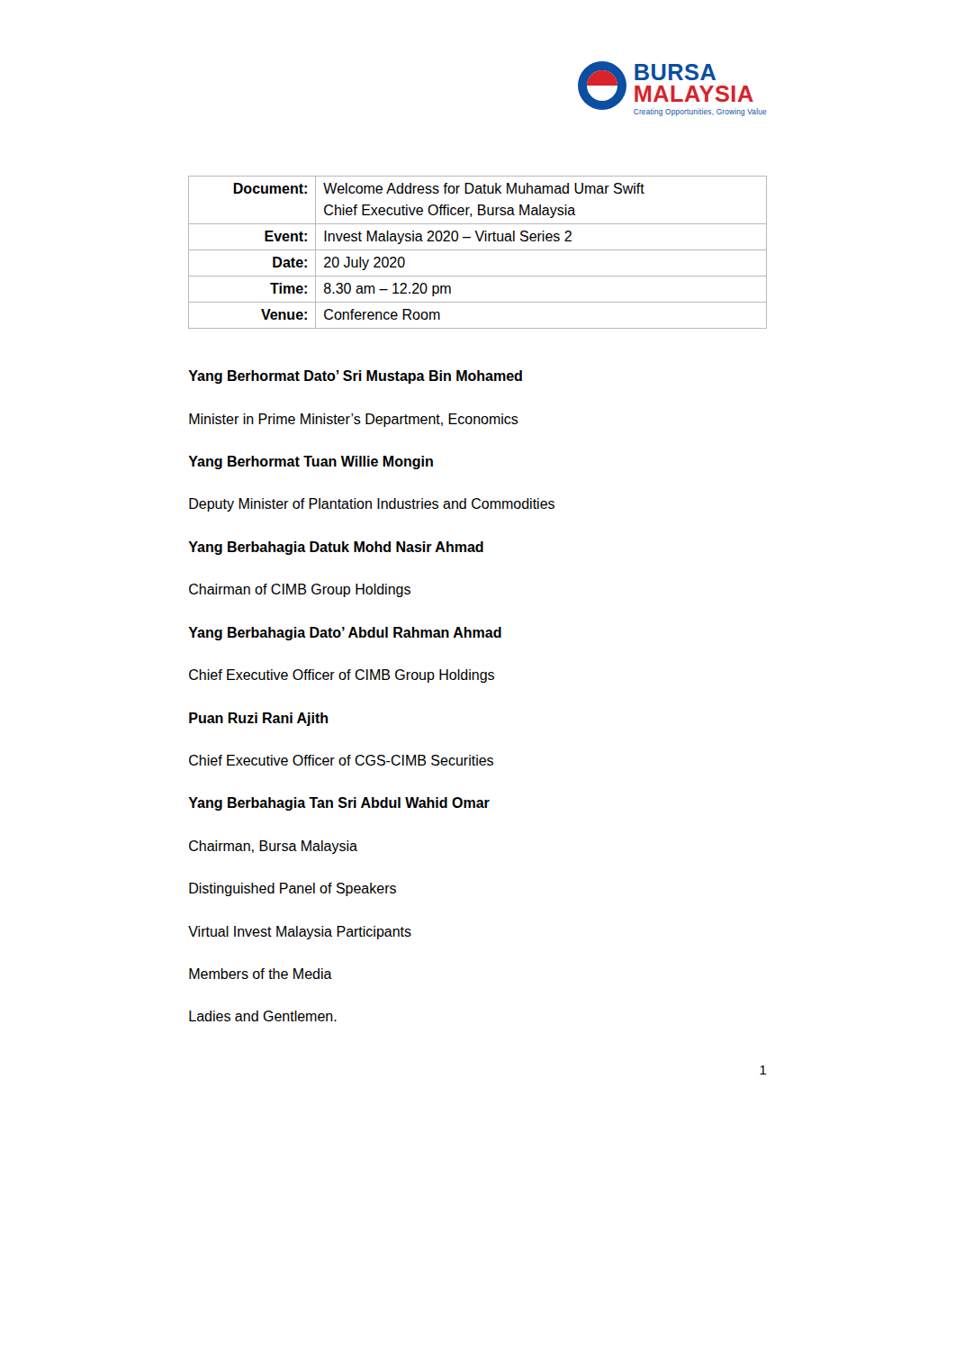BURSA MALAYSIA
Creating Opportunities, Growing Value
| Document: | Welcome Address for Datuk Muhamad Umar Swift Chief Executive Officer, Bursa Malaysia |
| Event: | Invest Malaysia 2020 – Virtual Series 2 |
| Date: | 20 July 2020 |
| Time: | 8.30 am – 12.20 pm |
| Venue: | Conference Room |
Yang Berhormat Dato’ Sri Mustapa Bin Mohamed
Minister in Prime Minister’s Department, Economics
Yang Berhormat Tuan Willie Mongin
Deputy Minister of Plantation Industries and Commodities
Yang Berbahagia Datuk Mohd Nasir Ahmad
Chairman of CIMB Group Holdings
Yang Berbahagia Dato’ Abdul Rahman Ahmad
Chief Executive Officer of CIMB Group Holdings
Puan Ruzi Rani Ajith
Chief Executive Officer of CGS-CIMB Securities
Yang Berbahagia Tan Sri Abdul Wahid Omar
Chairman, Bursa Malaysia
Distinguished Panel of Speakers
Virtual Invest Malaysia Participants
Members of the Media
Ladies and Gentlemen.
1